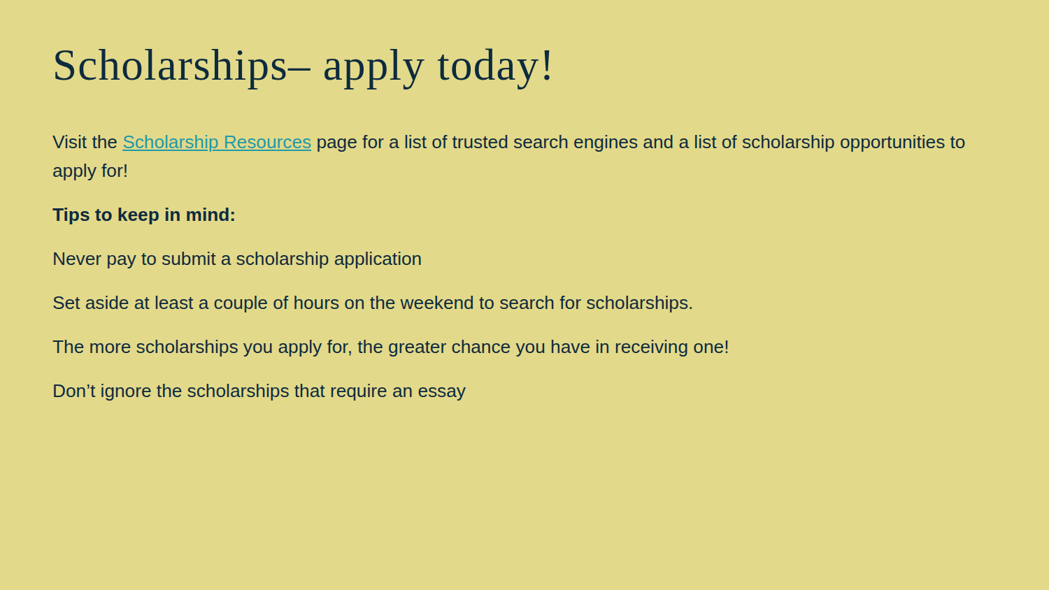Scholarships– apply today!
Visit the Scholarship Resources page for a list of trusted search engines and a list of scholarship opportunities to apply for!
Tips to keep in mind:
Never pay to submit a scholarship application
Set aside at least a couple of hours on the weekend to search for scholarships.
The more scholarships you apply for, the greater chance you have in receiving one!
Don’t ignore the scholarships that require an essay